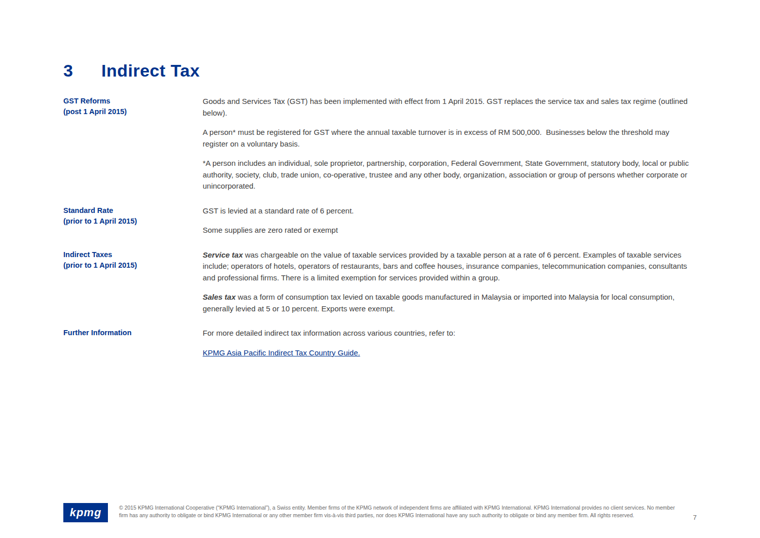3 Indirect Tax
| GST Reforms (post 1 April 2015) | Goods and Services Tax (GST) has been implemented with effect from 1 April 2015. GST replaces the service tax and sales tax regime (outlined below). A person* must be registered for GST where the annual taxable turnover is in excess of RM 500,000. Businesses below the threshold may register on a voluntary basis. *A person includes an individual, sole proprietor, partnership, corporation, Federal Government, State Government, statutory body, local or public authority, society, club, trade union, co-operative, trustee and any other body, organization, association or group of persons whether corporate or unincorporated. |
| Standard Rate (prior to 1 April 2015) | GST is levied at a standard rate of 6 percent. Some supplies are zero rated or exempt |
| Indirect Taxes (prior to 1 April 2015) | Service tax was chargeable on the value of taxable services provided by a taxable person at a rate of 6 percent. Examples of taxable services include; operators of hotels, operators of restaurants, bars and coffee houses, insurance companies, telecommunication companies, consultants and professional firms. There is a limited exemption for services provided within a group. Sales tax was a form of consumption tax levied on taxable goods manufactured in Malaysia or imported into Malaysia for local consumption, generally levied at 5 or 10 percent. Exports were exempt. |
| Further Information | For more detailed indirect tax information across various countries, refer to: KPMG Asia Pacific Indirect Tax Country Guide. |
kpmg
© 2015 KPMG International Cooperative (“KPMG International”), a Swiss entity. Member firms of the KPMG network of independent firms are affiliated with KPMG International. KPMG International provides no client services. No member firm has any authority to obligate or bind KPMG International or any other member firm vis-à-vis third parties, nor does KPMG International have any such authority to obligate or bind any member firm. All rights reserved.
7